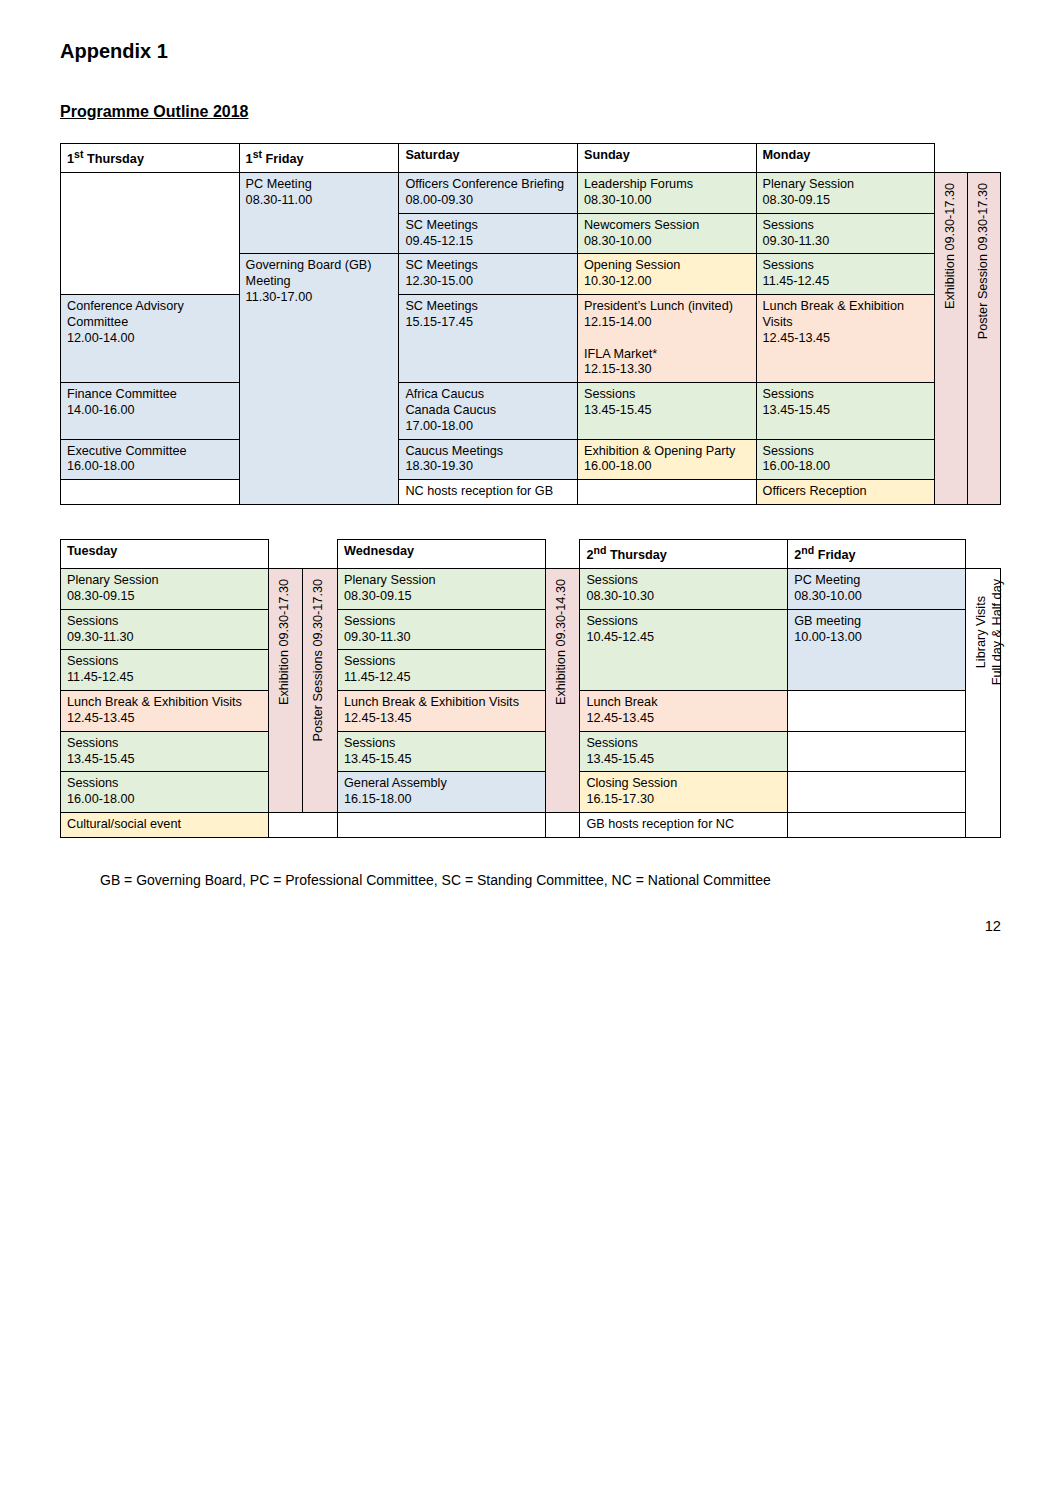Appendix 1
Programme Outline 2018
| 1 st Thursday | 1 st Friday | Saturday | Sunday | Monday | | |
| --- | --- | --- | --- | --- | --- | --- |
| | PC Meeting 08.30-11.00 | Officers Conference Briefing 08.00-09.30 | Leadership Forums 08.30-10.00 | Plenary Session 08.30-09.15 | Exhibition 09.30-17.30 | Poster Session 09.30-17.30 |
| SC Meetings 09.45-12.15 | Newcomers Session 08.30-10.00 | Sessions 09.30-11.30 |
| Governing Board (GB) Meeting 11.30-17.00 | SC Meetings 12.30-15.00 | Opening Session 10.30-12.00 | Sessions 11.45-12.45 |
| Conference Advisory Committee 12.00-14.00 | SC Meetings 15.15-17.45 | President’s Lunch (invited) 12.15-14.00 IFLA Market* 12.15-13.30 | Lunch Break & Exhibition Visits 12.45-13.45 |
| Finance Committee 14.00-16.00 | Africa Caucus Canada Caucus 17.00-18.00 | Sessions 13.45-15.45 | Sessions 13.45-15.45 |
| Executive Committee 16.00-18.00 | Caucus Meetings 18.30-19.30 | Exhibition & Opening Party 16.00-18.00 | Sessions 16.00-18.00 |
| | NC hosts reception for GB | | Officers Reception | |
| Tuesday | | | Wednesday | | 2 nd Thursday | 2 nd Friday | |
| --- | --- | --- | --- | --- | --- | --- | --- |
| Plenary Session 08.30-09.15 | Exhibition 09.30-17.30 | Poster Sessions 09.30-17.30 | Plenary Session 08.30-09.15 | Exhibition 09.30-14.30 | Sessions 08.30-10.30 | PC Meeting 08.30-10.00 | Library Visits Full day & Half day |
| Sessions 09.30-11.30 | Sessions 09.30-11.30 | Sessions 10.45-12.45 | GB meeting 10.00-13.00 |
| Sessions 11.45-12.45 | Sessions 11.45-12.45 |
| Lunch Break & Exhibition Visits 12.45-13.45 | Lunch Break & Exhibition Visits 12.45-13.45 | Lunch Break 12.45-13.45 | |
| Sessions 13.45-15.45 | Sessions 13.45-15.45 | Sessions 13.45-15.45 | |
| Sessions 16.00-18.00 | General Assembly 16.15-18.00 | Closing Session 16.15-17.30 | |
| Cultural/social event | | | | GB hosts reception for NC | |
GB = Governing Board, PC = Professional Committee, SC = Standing Committee, NC = National Committee
12